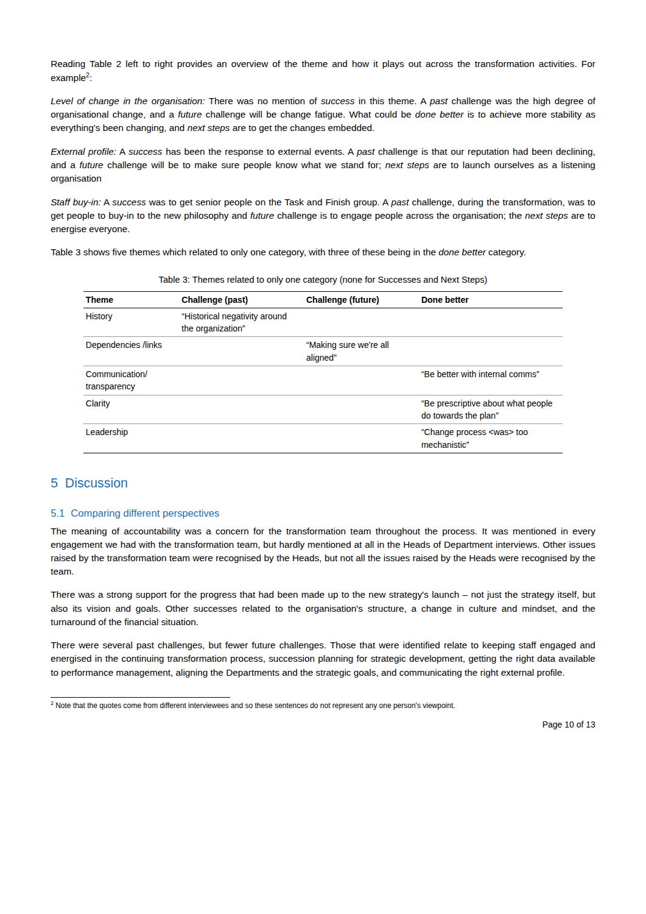Reading Table 2 left to right provides an overview of the theme and how it plays out across the transformation activities. For example2:
Level of change in the organisation: There was no mention of success in this theme. A past challenge was the high degree of organisational change, and a future challenge will be change fatigue. What could be done better is to achieve more stability as everything's been changing, and next steps are to get the changes embedded.
External profile: A success has been the response to external events. A past challenge is that our reputation had been declining, and a future challenge will be to make sure people know what we stand for; next steps are to launch ourselves as a listening organisation
Staff buy-in: A success was to get senior people on the Task and Finish group. A past challenge, during the transformation, was to get people to buy-in to the new philosophy and future challenge is to engage people across the organisation; the next steps are to energise everyone.
Table 3 shows five themes which related to only one category, with three of these being in the done better category.
Table 3: Themes related to only one category (none for Successes and Next Steps)
| Theme | Challenge (past) | Challenge (future) | Done better |
| --- | --- | --- | --- |
| History | “Historical negativity around the organization” | | |
| Dependencies /links | | “Making sure we're all aligned” | |
| Communication/ transparency | | | “Be better with internal comms” |
| Clarity | | | “Be prescriptive about what people do towards the plan” |
| Leadership | | | “Change process <was> too mechanistic” |
5 Discussion
5.1 Comparing different perspectives
The meaning of accountability was a concern for the transformation team throughout the process. It was mentioned in every engagement we had with the transformation team, but hardly mentioned at all in the Heads of Department interviews. Other issues raised by the transformation team were recognised by the Heads, but not all the issues raised by the Heads were recognised by the team.
There was a strong support for the progress that had been made up to the new strategy's launch – not just the strategy itself, but also its vision and goals. Other successes related to the organisation's structure, a change in culture and mindset, and the turnaround of the financial situation.
There were several past challenges, but fewer future challenges. Those that were identified relate to keeping staff engaged and energised in the continuing transformation process, succession planning for strategic development, getting the right data available to performance management, aligning the Departments and the strategic goals, and communicating the right external profile.
2 Note that the quotes come from different interviewees and so these sentences do not represent any one person's viewpoint.
Page 10 of 13